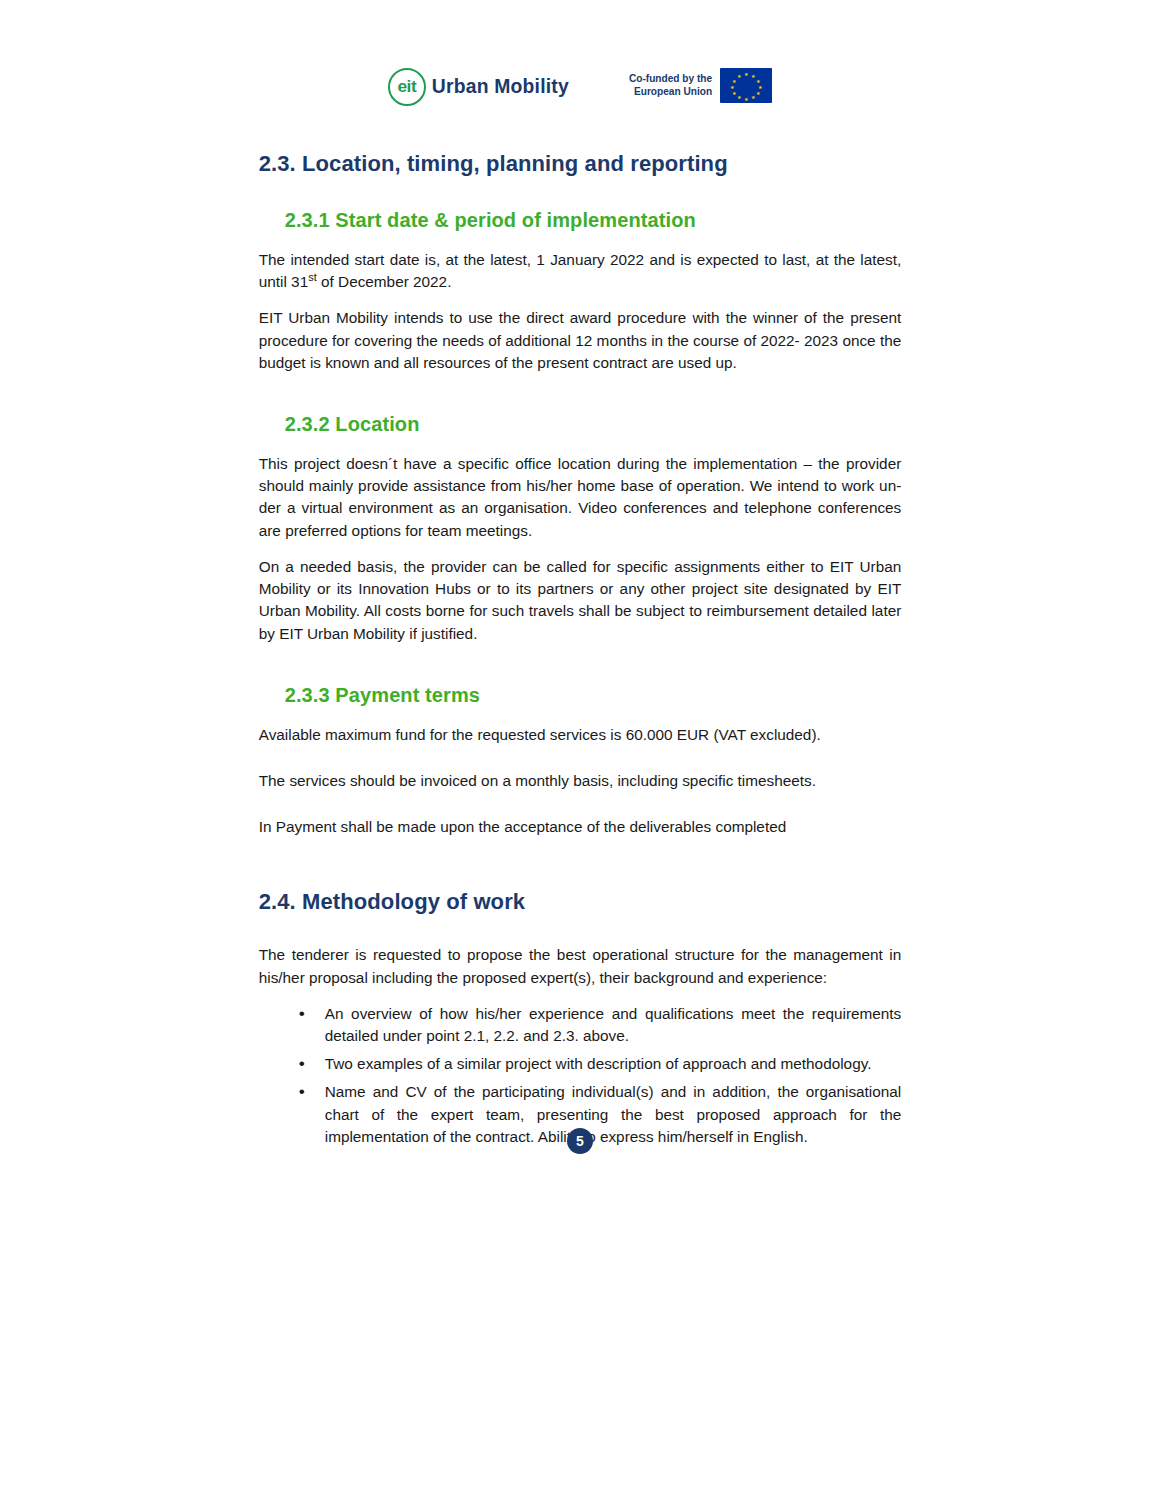eit
Urban Mobility
Co-funded by the
European Union
★ ★ ★ ★ ★ ★ ★ ★ ★ ★ ★ ★
2.3. Location, timing, planning and reporting
2.3.1 Start date & period of implementation
The intended start date is, at the latest, 1 January 2022 and is expected to last, at the latest, until 31st of December 2022.
EIT Urban Mobility intends to use the direct award procedure with the winner of the present procedure for covering the needs of additional 12 months in the course of 2022- 2023 once the budget is known and all resources of the present contract are used up.
2.3.2 Location
This project doesn´t have a specific office location during the implementation – the provider should mainly provide assistance from his/her home base of operation. We intend to work under a virtual environment as an organisation. Video conferences and telephone conferences are preferred options for team meetings.
On a needed basis, the provider can be called for specific assignments either to EIT Urban Mobility or its Innovation Hubs or to its partners or any other project site designated by EIT Urban Mobility. All costs borne for such travels shall be subject to reimbursement detailed later by EIT Urban Mobility if justified.
2.3.3 Payment terms
Available maximum fund for the requested services is 60.000 EUR (VAT excluded).
The services should be invoiced on a monthly basis, including specific timesheets.
In Payment shall be made upon the acceptance of the deliverables completed
2.4. Methodology of work
The tenderer is requested to propose the best operational structure for the management in his/her proposal including the proposed expert(s), their background and experience:
An overview of how his/her experience and qualifications meet the requirements detailed under point 2.1, 2.2. and 2.3. above.
Two examples of a similar project with description of approach and methodology.
Name and CV of the participating individual(s) and in addition, the organisational chart of the expert team, presenting the best proposed approach for the implementation of the contract. Ability to express him/herself in English.
5